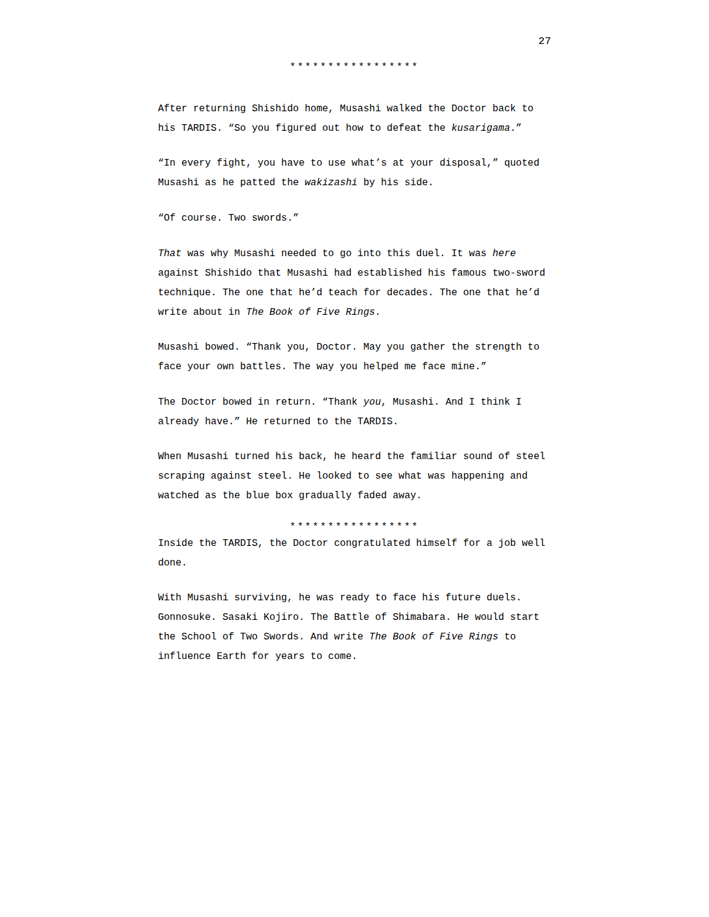27
*****************
After returning Shishido home, Musashi walked the Doctor back to his TARDIS. “So you figured out how to defeat the kusarigama.”
“In every fight, you have to use what’s at your disposal,” quoted Musashi as he patted the wakizashi by his side.
“Of course. Two swords.”
That was why Musashi needed to go into this duel. It was here against Shishido that Musashi had established his famous two-sword technique. The one that he’d teach for decades. The one that he’d write about in The Book of Five Rings.
Musashi bowed. “Thank you, Doctor. May you gather the strength to face your own battles. The way you helped me face mine.”
The Doctor bowed in return. “Thank you, Musashi. And I think I already have.” He returned to the TARDIS.
When Musashi turned his back, he heard the familiar sound of steel scraping against steel. He looked to see what was happening and watched as the blue box gradually faded away.
*****************
Inside the TARDIS, the Doctor congratulated himself for a job well done.
With Musashi surviving, he was ready to face his future duels. Gonnosuke. Sasaki Kojiro. The Battle of Shimabara. He would start the School of Two Swords. And write The Book of Five Rings to influence Earth for years to come.